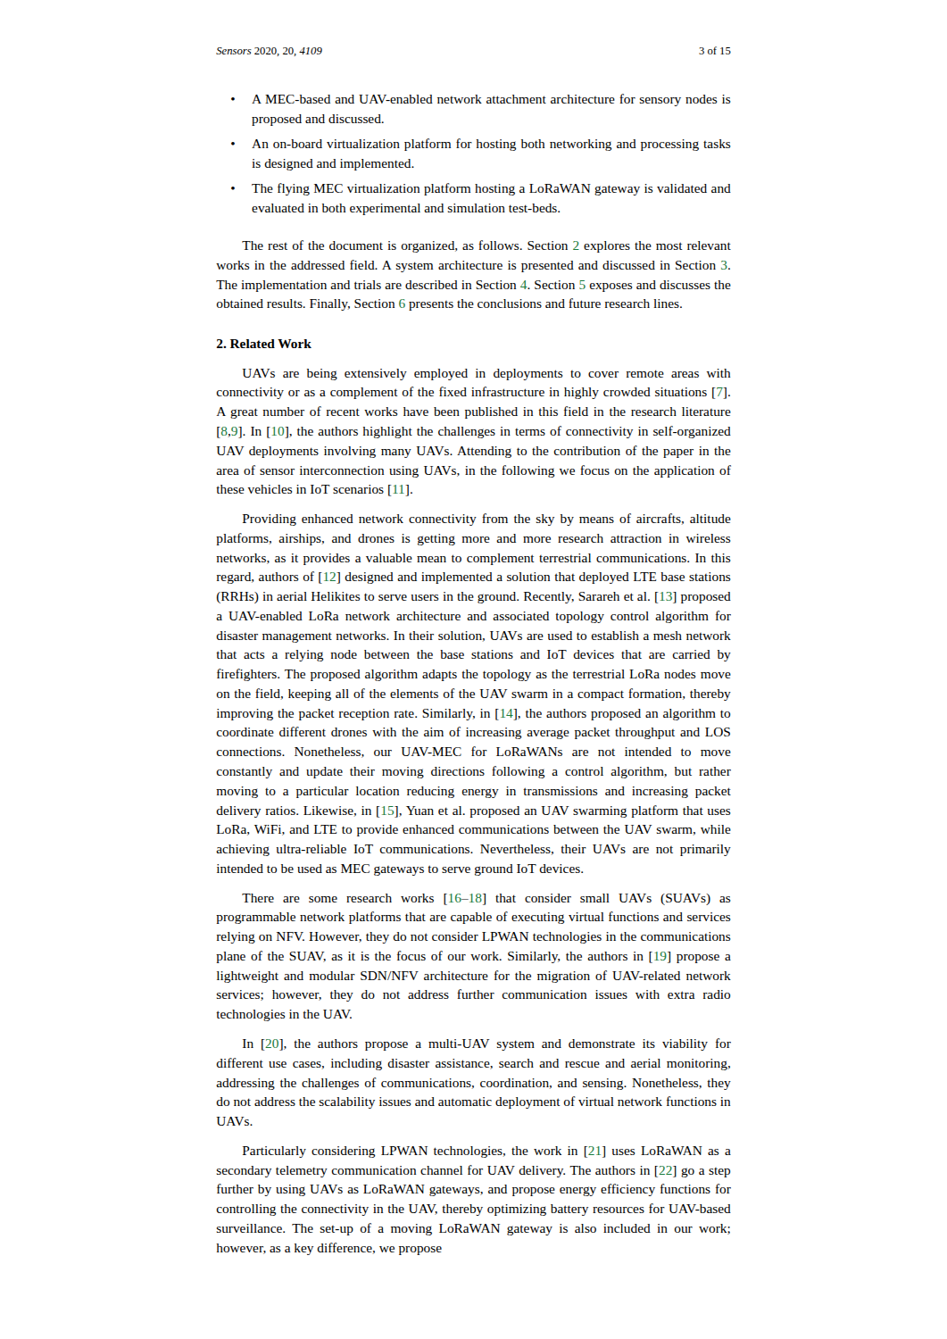Sensors 2020, 20, 4109
3 of 15
A MEC-based and UAV-enabled network attachment architecture for sensory nodes is proposed and discussed.
An on-board virtualization platform for hosting both networking and processing tasks is designed and implemented.
The flying MEC virtualization platform hosting a LoRaWAN gateway is validated and evaluated in both experimental and simulation test-beds.
The rest of the document is organized, as follows. Section 2 explores the most relevant works in the addressed field. A system architecture is presented and discussed in Section 3. The implementation and trials are described in Section 4. Section 5 exposes and discusses the obtained results. Finally, Section 6 presents the conclusions and future research lines.
2. Related Work
UAVs are being extensively employed in deployments to cover remote areas with connectivity or as a complement of the fixed infrastructure in highly crowded situations [7]. A great number of recent works have been published in this field in the research literature [8,9]. In [10], the authors highlight the challenges in terms of connectivity in self-organized UAV deployments involving many UAVs. Attending to the contribution of the paper in the area of sensor interconnection using UAVs, in the following we focus on the application of these vehicles in IoT scenarios [11].
Providing enhanced network connectivity from the sky by means of aircrafts, altitude platforms, airships, and drones is getting more and more research attraction in wireless networks, as it provides a valuable mean to complement terrestrial communications. In this regard, authors of [12] designed and implemented a solution that deployed LTE base stations (RRHs) in aerial Helikites to serve users in the ground. Recently, Sarareh et al. [13] proposed a UAV-enabled LoRa network architecture and associated topology control algorithm for disaster management networks. In their solution, UAVs are used to establish a mesh network that acts a relying node between the base stations and IoT devices that are carried by firefighters. The proposed algorithm adapts the topology as the terrestrial LoRa nodes move on the field, keeping all of the elements of the UAV swarm in a compact formation, thereby improving the packet reception rate. Similarly, in [14], the authors proposed an algorithm to coordinate different drones with the aim of increasing average packet throughput and LOS connections. Nonetheless, our UAV-MEC for LoRaWANs are not intended to move constantly and update their moving directions following a control algorithm, but rather moving to a particular location reducing energy in transmissions and increasing packet delivery ratios. Likewise, in [15], Yuan et al. proposed an UAV swarming platform that uses LoRa, WiFi, and LTE to provide enhanced communications between the UAV swarm, while achieving ultra-reliable IoT communications. Nevertheless, their UAVs are not primarily intended to be used as MEC gateways to serve ground IoT devices.
There are some research works [16–18] that consider small UAVs (SUAVs) as programmable network platforms that are capable of executing virtual functions and services relying on NFV. However, they do not consider LPWAN technologies in the communications plane of the SUAV, as it is the focus of our work. Similarly, the authors in [19] propose a lightweight and modular SDN/NFV architecture for the migration of UAV-related network services; however, they do not address further communication issues with extra radio technologies in the UAV.
In [20], the authors propose a multi-UAV system and demonstrate its viability for different use cases, including disaster assistance, search and rescue and aerial monitoring, addressing the challenges of communications, coordination, and sensing. Nonetheless, they do not address the scalability issues and automatic deployment of virtual network functions in UAVs.
Particularly considering LPWAN technologies, the work in [21] uses LoRaWAN as a secondary telemetry communication channel for UAV delivery. The authors in [22] go a step further by using UAVs as LoRaWAN gateways, and propose energy efficiency functions for controlling the connectivity in the UAV, thereby optimizing battery resources for UAV-based surveillance. The set-up of a moving LoRaWAN gateway is also included in our work; however, as a key difference, we propose